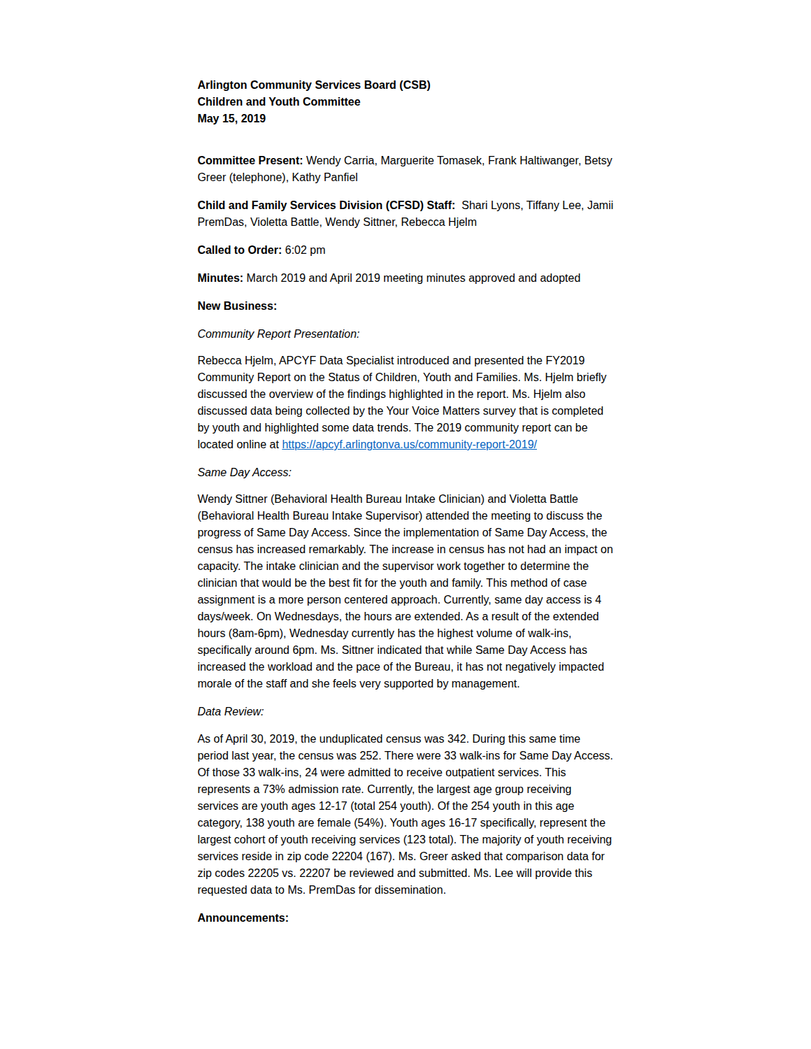Arlington Community Services Board (CSB)
Children and Youth Committee
May 15, 2019
Committee Present: Wendy Carria, Marguerite Tomasek, Frank Haltiwanger, Betsy Greer (telephone), Kathy Panfiel
Child and Family Services Division (CFSD) Staff: Shari Lyons, Tiffany Lee, Jamii PremDas, Violetta Battle, Wendy Sittner, Rebecca Hjelm
Called to Order: 6:02 pm
Minutes: March 2019 and April 2019 meeting minutes approved and adopted
New Business:
Community Report Presentation:
Rebecca Hjelm, APCYF Data Specialist introduced and presented the FY2019 Community Report on the Status of Children, Youth and Families. Ms. Hjelm briefly discussed the overview of the findings highlighted in the report. Ms. Hjelm also discussed data being collected by the Your Voice Matters survey that is completed by youth and highlighted some data trends. The 2019 community report can be located online at https://apcyf.arlingtonva.us/community-report-2019/
Same Day Access:
Wendy Sittner (Behavioral Health Bureau Intake Clinician) and Violetta Battle (Behavioral Health Bureau Intake Supervisor) attended the meeting to discuss the progress of Same Day Access. Since the implementation of Same Day Access, the census has increased remarkably. The increase in census has not had an impact on capacity. The intake clinician and the supervisor work together to determine the clinician that would be the best fit for the youth and family. This method of case assignment is a more person centered approach. Currently, same day access is 4 days/week. On Wednesdays, the hours are extended. As a result of the extended hours (8am-6pm), Wednesday currently has the highest volume of walk-ins, specifically around 6pm. Ms. Sittner indicated that while Same Day Access has increased the workload and the pace of the Bureau, it has not negatively impacted morale of the staff and she feels very supported by management.
Data Review:
As of April 30, 2019, the unduplicated census was 342. During this same time period last year, the census was 252. There were 33 walk-ins for Same Day Access. Of those 33 walk-ins, 24 were admitted to receive outpatient services. This represents a 73% admission rate. Currently, the largest age group receiving services are youth ages 12-17 (total 254 youth). Of the 254 youth in this age category, 138 youth are female (54%). Youth ages 16-17 specifically, represent the largest cohort of youth receiving services (123 total). The majority of youth receiving services reside in zip code 22204 (167). Ms. Greer asked that comparison data for zip codes 22205 vs. 22207 be reviewed and submitted. Ms. Lee will provide this requested data to Ms. PremDas for dissemination.
Announcements: